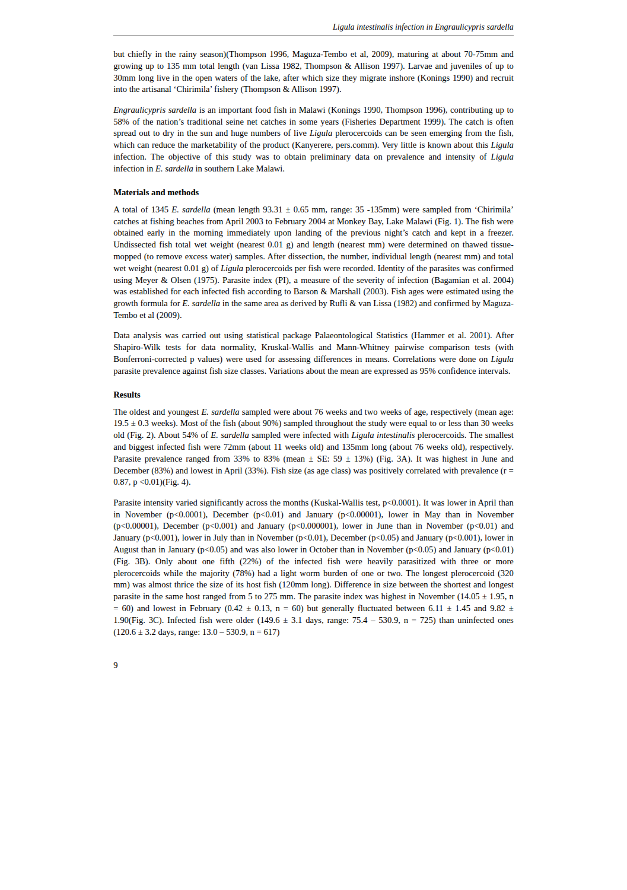Ligula intestinalis infection in Engraulicypris sardella
but chiefly in the rainy season)(Thompson 1996, Maguza-Tembo et al, 2009), maturing at about 70-75mm and growing up to 135 mm total length (van Lissa 1982, Thompson & Allison 1997). Larvae and juveniles of up to 30mm long live in the open waters of the lake, after which size they migrate inshore (Konings 1990) and recruit into the artisanal ‘Chirimila’ fishery (Thompson & Allison 1997).
Engraulicypris sardella is an important food fish in Malawi (Konings 1990, Thompson 1996), contributing up to 58% of the nation’s traditional seine net catches in some years (Fisheries Department 1999). The catch is often spread out to dry in the sun and huge numbers of live Ligula plerocercoids can be seen emerging from the fish, which can reduce the marketability of the product (Kanyerere, pers.comm). Very little is known about this Ligula infection. The objective of this study was to obtain preliminary data on prevalence and intensity of Ligula infection in E. sardella in southern Lake Malawi.
Materials and methods
A total of 1345 E. sardella (mean length 93.31 ± 0.65 mm, range: 35 -135mm) were sampled from ‘Chirimila’ catches at fishing beaches from April 2003 to February 2004 at Monkey Bay, Lake Malawi (Fig. 1). The fish were obtained early in the morning immediately upon landing of the previous night’s catch and kept in a freezer. Undissected fish total wet weight (nearest 0.01 g) and length (nearest mm) were determined on thawed tissue-mopped (to remove excess water) samples. After dissection, the number, individual length (nearest mm) and total wet weight (nearest 0.01 g) of Ligula plerocercoids per fish were recorded. Identity of the parasites was confirmed using Meyer & Olsen (1975). Parasite index (PI), a measure of the severity of infection (Bagamian et al. 2004) was established for each infected fish according to Barson & Marshall (2003). Fish ages were estimated using the growth formula for E. sardella in the same area as derived by Rufli & van Lissa (1982) and confirmed by Maguza-Tembo et al (2009).
Data analysis was carried out using statistical package Palaeontological Statistics (Hammer et al. 2001). After Shapiro-Wilk tests for data normality, Kruskal-Wallis and Mann-Whitney pairwise comparison tests (with Bonferroni-corrected p values) were used for assessing differences in means. Correlations were done on Ligula parasite prevalence against fish size classes. Variations about the mean are expressed as 95% confidence intervals.
Results
The oldest and youngest E. sardella sampled were about 76 weeks and two weeks of age, respectively (mean age: 19.5 ± 0.3 weeks). Most of the fish (about 90%) sampled throughout the study were equal to or less than 30 weeks old (Fig. 2). About 54% of E. sardella sampled were infected with Ligula intestinalis plerocercoids. The smallest and biggest infected fish were 72mm (about 11 weeks old) and 135mm long (about 76 weeks old), respectively. Parasite prevalence ranged from 33% to 83% (mean ± SE: 59 ± 13%) (Fig. 3A). It was highest in June and December (83%) and lowest in April (33%). Fish size (as age class) was positively correlated with prevalence (r = 0.87, p <0.01)(Fig. 4).
Parasite intensity varied significantly across the months (Kuskal-Wallis test, p<0.0001). It was lower in April than in November (p<0.0001), December (p<0.01) and January (p<0.00001), lower in May than in November (p<0.00001), December (p<0.001) and January (p<0.000001), lower in June than in November (p<0.01) and January (p<0.001), lower in July than in November (p<0.01), December (p<0.05) and January (p<0.001), lower in August than in January (p<0.05) and was also lower in October than in November (p<0.05) and January (p<0.01) (Fig. 3B). Only about one fifth (22%) of the infected fish were heavily parasitized with three or more plerocercoids while the majority (78%) had a light worm burden of one or two. The longest plerocercoid (320 mm) was almost thrice the size of its host fish (120mm long). Difference in size between the shortest and longest parasite in the same host ranged from 5 to 275 mm. The parasite index was highest in November (14.05 ± 1.95, n = 60) and lowest in February (0.42 ± 0.13, n = 60) but generally fluctuated between 6.11 ± 1.45 and 9.82 ± 1.90(Fig. 3C). Infected fish were older (149.6 ± 3.1 days, range: 75.4 – 530.9, n = 725) than uninfected ones (120.6 ± 3.2 days, range: 13.0 – 530.9, n = 617)
9